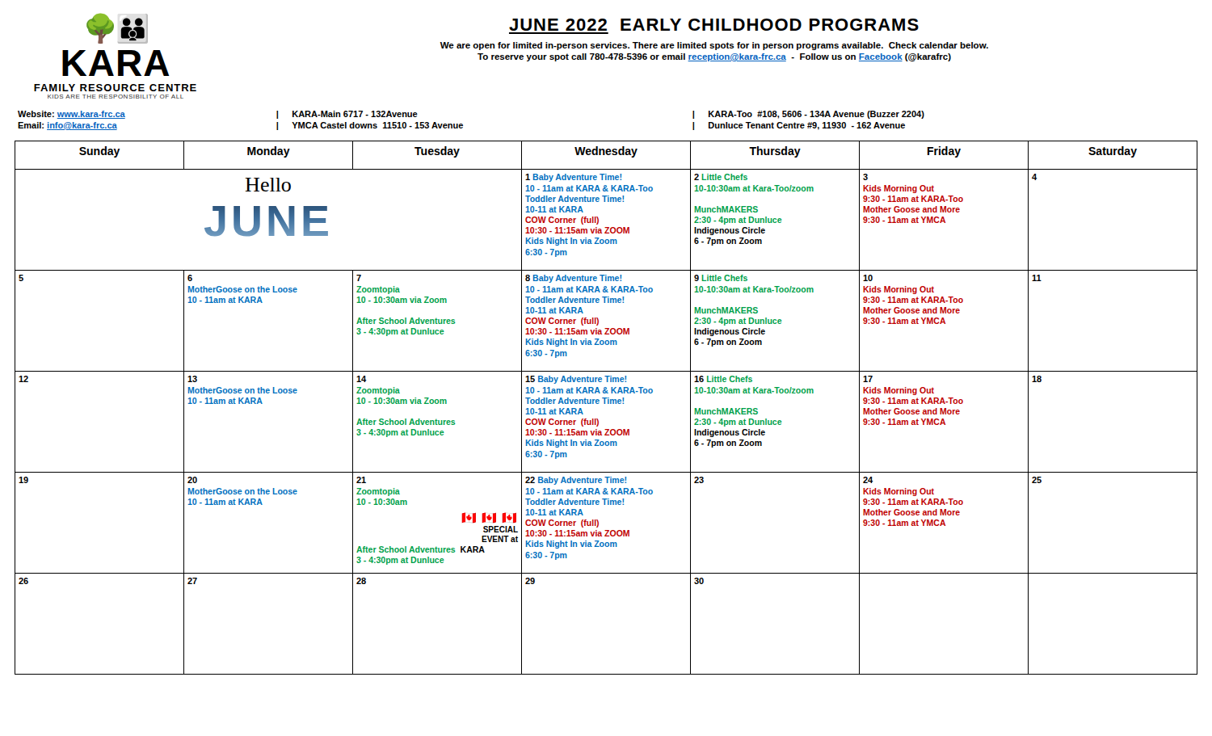🌳👪
KARA
FAMILY RESOURCE CENTRE
KIDS ARE THE RESPONSIBILITY OF ALL
JUNE 2022 EARLY CHILDHOOD PROGRAMS
We are open for limited in-person services. There are limited spots for in person programs available. Check calendar below.
To reserve your spot call 780-478-5396 or email reception@kara-frc.ca - Follow us on Facebook (@karafrc)
| Website: www.kara-frc.ca | / | KARA-Main 6717 - 132Avenue | / | KARA-Too #108, 5606 - 134A Avenue (Buzzer 2204) |
| Email: info@kara-frc.ca | / | YMCA Castel downs 11510 - 153 Avenue | / | Dunluce Tenant Centre #9, 11930 - 162 Avenue |
| Sunday | Monday | Tuesday | Wednesday | Thursday | Friday | Saturday |
| --- | --- | --- | --- | --- | --- | --- |
| Hello JUNE | 1 Baby Adventure Time! 10 - 11am at KARA & KARA-Too Toddler Adventure Time! 10-11 at KARA COW Corner (full) 10:30 - 11:15am via ZOOM Kids Night In via Zoom 6:30 - 7pm | 2 Little Chefs 10-10:30am at Kara-Too/zoom MunchMAKERS 2:30 - 4pm at Dunluce Indigenous Circle 6 - 7pm on Zoom | 3 Kids Morning Out 9:30 - 11am at KARA-Too Mother Goose and More 9:30 - 11am at YMCA | 4 |
| 5 | 6 MotherGoose on the Loose 10 - 11am at KARA | 7 Zoomtopia 10 - 10:30am via Zoom After School Adventures 3 - 4:30pm at Dunluce | 8 Baby Adventure Time! 10 - 11am at KARA & KARA-Too Toddler Adventure Time! 10-11 at KARA COW Corner (full) 10:30 - 11:15am via ZOOM Kids Night In via Zoom 6:30 - 7pm | 9 Little Chefs 10-10:30am at Kara-Too/zoom MunchMAKERS 2:30 - 4pm at Dunluce Indigenous Circle 6 - 7pm on Zoom | 10 Kids Morning Out 9:30 - 11am at KARA-Too Mother Goose and More 9:30 - 11am at YMCA | 11 |
| 12 | 13 MotherGoose on the Loose 10 - 11am at KARA | 14 Zoomtopia 10 - 10:30am via Zoom After School Adventures 3 - 4:30pm at Dunluce | 15 Baby Adventure Time! 10 - 11am at KARA & KARA-Too Toddler Adventure Time! 10-11 at KARA COW Corner (full) 10:30 - 11:15am via ZOOM Kids Night In via Zoom 6:30 - 7pm | 16 Little Chefs 10-10:30am at Kara-Too/zoom MunchMAKERS 2:30 - 4pm at Dunluce Indigenous Circle 6 - 7pm on Zoom | 17 Kids Morning Out 9:30 - 11am at KARA-Too Mother Goose and More 9:30 - 11am at YMCA | 18 |
| 19 | 20 MotherGoose on the Loose 10 - 11am at KARA | 21 Zoomtopia 10 - 10:30am 🇨🇦 🇨🇦 🇨🇦 SPECIAL EVENT at After School Adventures KARA 3 - 4:30pm at Dunluce | 22 Baby Adventure Time! 10 - 11am at KARA & KARA-Too Toddler Adventure Time! 10-11 at KARA COW Corner (full) 10:30 - 11:15am via ZOOM Kids Night In via Zoom 6:30 - 7pm | 23 | 24 Kids Morning Out 9:30 - 11am at KARA-Too Mother Goose and More 9:30 - 11am at YMCA | 25 |
| 26 | 27 | 28 | 29 | 30 | | |